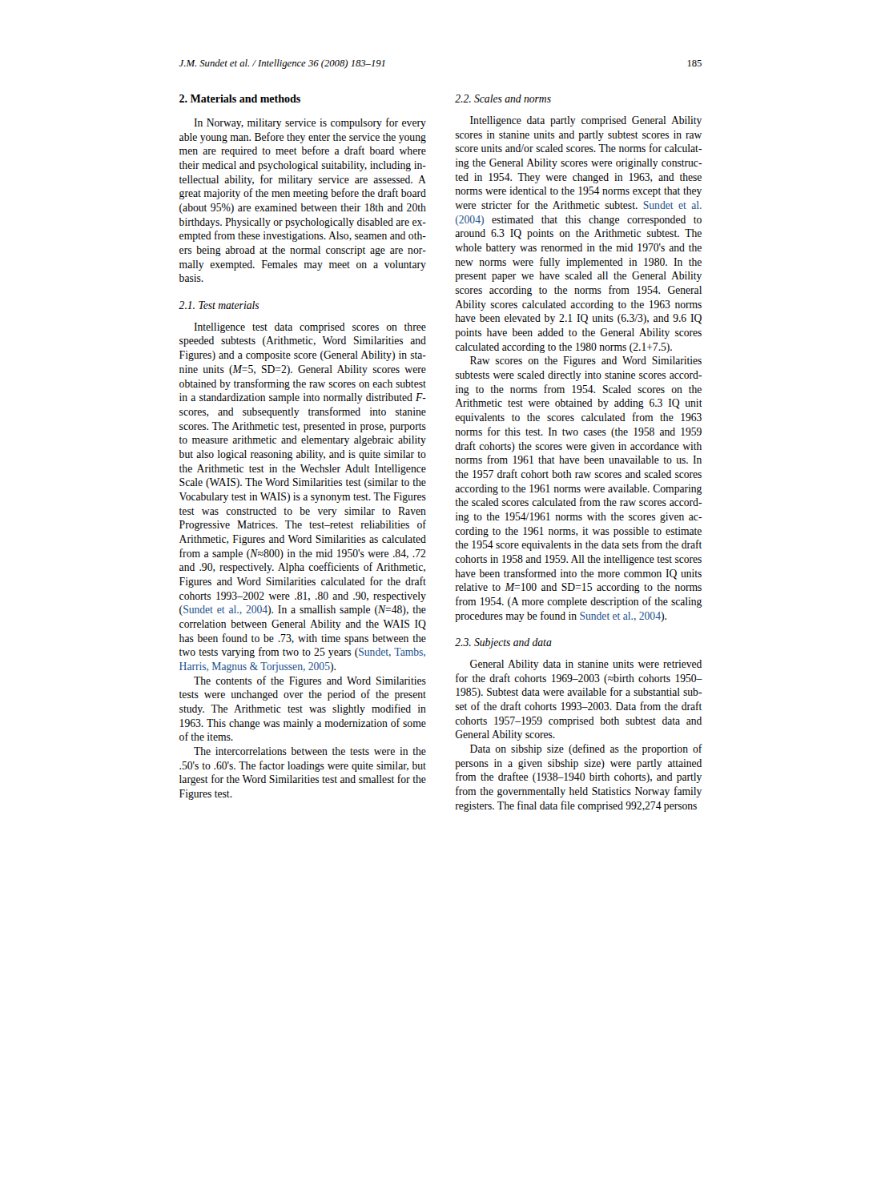J.M. Sundet et al. / Intelligence 36 (2008) 183–191 185
2. Materials and methods
In Norway, military service is compulsory for every able young man. Before they enter the service the young men are required to meet before a draft board where their medical and psychological suitability, including intellectual ability, for military service are assessed. A great majority of the men meeting before the draft board (about 95%) are examined between their 18th and 20th birthdays. Physically or psychologically disabled are exempted from these investigations. Also, seamen and others being abroad at the normal conscript age are normally exempted. Females may meet on a voluntary basis.
2.1. Test materials
Intelligence test data comprised scores on three speeded subtests (Arithmetic, Word Similarities and Figures) and a composite score (General Ability) in stanine units (M=5, SD=2). General Ability scores were obtained by transforming the raw scores on each subtest in a standardization sample into normally distributed F-scores, and subsequently transformed into stanine scores. The Arithmetic test, presented in prose, purports to measure arithmetic and elementary algebraic ability but also logical reasoning ability, and is quite similar to the Arithmetic test in the Wechsler Adult Intelligence Scale (WAIS). The Word Similarities test (similar to the Vocabulary test in WAIS) is a synonym test. The Figures test was constructed to be very similar to Raven Progressive Matrices. The test–retest reliabilities of Arithmetic, Figures and Word Similarities as calculated from a sample (N≈800) in the mid 1950's were .84, .72 and .90, respectively. Alpha coefficients of Arithmetic, Figures and Word Similarities calculated for the draft cohorts 1993–2002 were .81, .80 and .90, respectively (Sundet et al., 2004). In a smallish sample (N=48), the correlation between General Ability and the WAIS IQ has been found to be .73, with time spans between the two tests varying from two to 25 years (Sundet, Tambs, Harris, Magnus & Torjussen, 2005).
The contents of the Figures and Word Similarities tests were unchanged over the period of the present study. The Arithmetic test was slightly modified in 1963. This change was mainly a modernization of some of the items.
The intercorrelations between the tests were in the .50's to .60's. The factor loadings were quite similar, but largest for the Word Similarities test and smallest for the Figures test.
2.2. Scales and norms
Intelligence data partly comprised General Ability scores in stanine units and partly subtest scores in raw score units and/or scaled scores. The norms for calculating the General Ability scores were originally constructed in 1954. They were changed in 1963, and these norms were identical to the 1954 norms except that they were stricter for the Arithmetic subtest. Sundet et al. (2004) estimated that this change corresponded to around 6.3 IQ points on the Arithmetic subtest. The whole battery was renormed in the mid 1970's and the new norms were fully implemented in 1980. In the present paper we have scaled all the General Ability scores according to the norms from 1954. General Ability scores calculated according to the 1963 norms have been elevated by 2.1 IQ units (6.3/3), and 9.6 IQ points have been added to the General Ability scores calculated according to the 1980 norms (2.1+7.5).
Raw scores on the Figures and Word Similarities subtests were scaled directly into stanine scores according to the norms from 1954. Scaled scores on the Arithmetic test were obtained by adding 6.3 IQ unit equivalents to the scores calculated from the 1963 norms for this test. In two cases (the 1958 and 1959 draft cohorts) the scores were given in accordance with norms from 1961 that have been unavailable to us. In the 1957 draft cohort both raw scores and scaled scores according to the 1961 norms were available. Comparing the scaled scores calculated from the raw scores according to the 1954/1961 norms with the scores given according to the 1961 norms, it was possible to estimate the 1954 score equivalents in the data sets from the draft cohorts in 1958 and 1959. All the intelligence test scores have been transformed into the more common IQ units relative to M=100 and SD=15 according to the norms from 1954. (A more complete description of the scaling procedures may be found in Sundet et al., 2004).
2.3. Subjects and data
General Ability data in stanine units were retrieved for the draft cohorts 1969–2003 (≈birth cohorts 1950–1985). Subtest data were available for a substantial subset of the draft cohorts 1993–2003. Data from the draft cohorts 1957–1959 comprised both subtest data and General Ability scores.
Data on sibship size (defined as the proportion of persons in a given sibship size) were partly attained from the draftee (1938–1940 birth cohorts), and partly from the governmentally held Statistics Norway family registers. The final data file comprised 992,274 persons